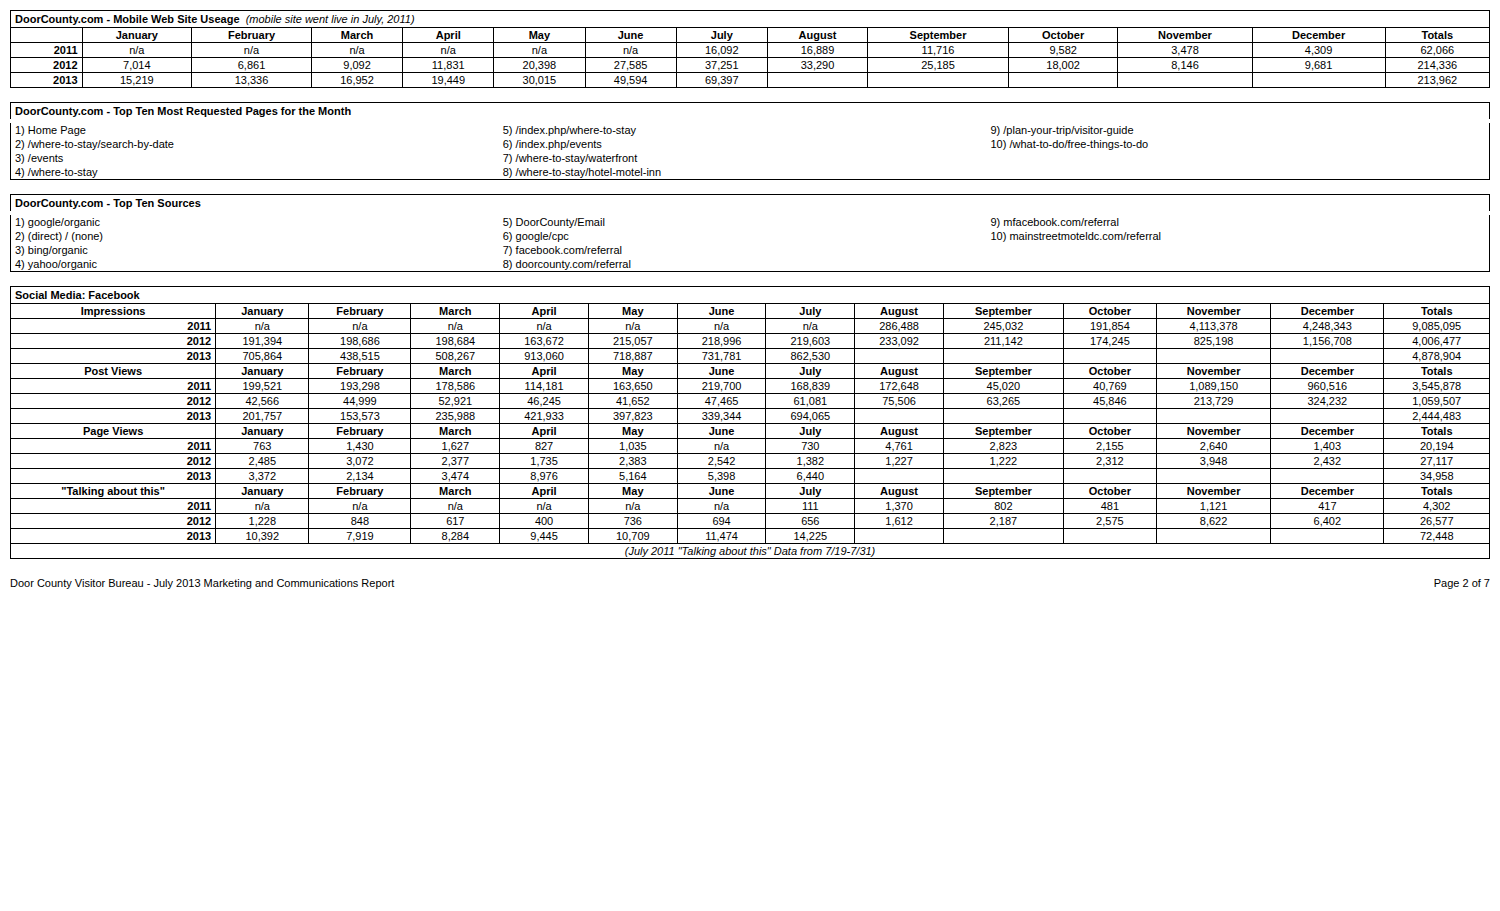DoorCounty.com - Mobile Web Site Useage (mobile site went live in July, 2011)
| | January | February | March | April | May | June | July | August | September | October | November | December | Totals |
| --- | --- | --- | --- | --- | --- | --- | --- | --- | --- | --- | --- | --- | --- |
| 2011 | n/a | n/a | n/a | n/a | n/a | n/a | 16,092 | 16,889 | 11,716 | 9,582 | 3,478 | 4,309 | 62,066 |
| 2012 | 7,014 | 6,861 | 9,092 | 11,831 | 20,398 | 27,585 | 37,251 | 33,290 | 25,185 | 18,002 | 8,146 | 9,681 | 214,336 |
| 2013 | 15,219 | 13,336 | 16,952 | 19,449 | 30,015 | 49,594 | 69,397 | | | | | | 213,962 |
DoorCounty.com - Top Ten Most Requested Pages for the Month
| 1) Home Page | 5) /index.php/where-to-stay | 9) /plan-your-trip/visitor-guide |
| 2) /where-to-stay/search-by-date | 6) /index.php/events | 10) /what-to-do/free-things-to-do |
| 3) /events | 7) /where-to-stay/waterfront | |
| 4) /where-to-stay | 8) /where-to-stay/hotel-motel-inn | |
DoorCounty.com - Top Ten Sources
| 1) google/organic | 5) DoorCounty/Email | 9) mfacebook.com/referral |
| 2) (direct) / (none) | 6) google/cpc | 10) mainstreetmoteldc.com/referral |
| 3) bing/organic | 7) facebook.com/referral | |
| 4) yahoo/organic | 8) doorcounty.com/referral | |
Social Media: Facebook
| Impressions | January | February | March | April | May | June | July | August | September | October | November | December | Totals |
| --- | --- | --- | --- | --- | --- | --- | --- | --- | --- | --- | --- | --- | --- |
| 2011 | n/a | n/a | n/a | n/a | n/a | n/a | n/a | 286,488 | 245,032 | 191,854 | 4,113,378 | 4,248,343 | 9,085,095 |
| 2012 | 191,394 | 198,686 | 198,684 | 163,672 | 215,057 | 218,996 | 219,603 | 233,092 | 211,142 | 174,245 | 825,198 | 1,156,708 | 4,006,477 |
| 2013 | 705,864 | 438,515 | 508,267 | 913,060 | 718,887 | 731,781 | 862,530 | | | | | | 4,878,904 |
| Post Views | January | February | March | April | May | June | July | August | September | October | November | December | Totals |
| 2011 | 199,521 | 193,298 | 178,586 | 114,181 | 163,650 | 219,700 | 168,839 | 172,648 | 45,020 | 40,769 | 1,089,150 | 960,516 | 3,545,878 |
| 2012 | 42,566 | 44,999 | 52,921 | 46,245 | 41,652 | 47,465 | 61,081 | 75,506 | 63,265 | 45,846 | 213,729 | 324,232 | 1,059,507 |
| 2013 | 201,757 | 153,573 | 235,988 | 421,933 | 397,823 | 339,344 | 694,065 | | | | | | 2,444,483 |
| Page Views | January | February | March | April | May | June | July | August | September | October | November | December | Totals |
| 2011 | 763 | 1,430 | 1,627 | 827 | 1,035 | n/a | 730 | 4,761 | 2,823 | 2,155 | 2,640 | 1,403 | 20,194 |
| 2012 | 2,485 | 3,072 | 2,377 | 1,735 | 2,383 | 2,542 | 1,382 | 1,227 | 1,222 | 2,312 | 3,948 | 2,432 | 27,117 |
| 2013 | 3,372 | 2,134 | 3,474 | 8,976 | 5,164 | 5,398 | 6,440 | | | | | | 34,958 |
| "Talking about this" | January | February | March | April | May | June | July | August | September | October | November | December | Totals |
| 2011 | n/a | n/a | n/a | n/a | n/a | n/a | 111 | 1,370 | 802 | 481 | 1,121 | 417 | 4,302 |
| 2012 | 1,228 | 848 | 617 | 400 | 736 | 694 | 656 | 1,612 | 2,187 | 2,575 | 8,622 | 6,402 | 26,577 |
| 2013 | 10,392 | 7,919 | 8,284 | 9,445 | 10,709 | 11,474 | 14,225 | | | | | | 72,448 |
| (July 2011 "Talking about this" Data from 7/19-7/31) |
Door County Visitor Bureau - July 2013 Marketing and Communications Report Page 2 of 7